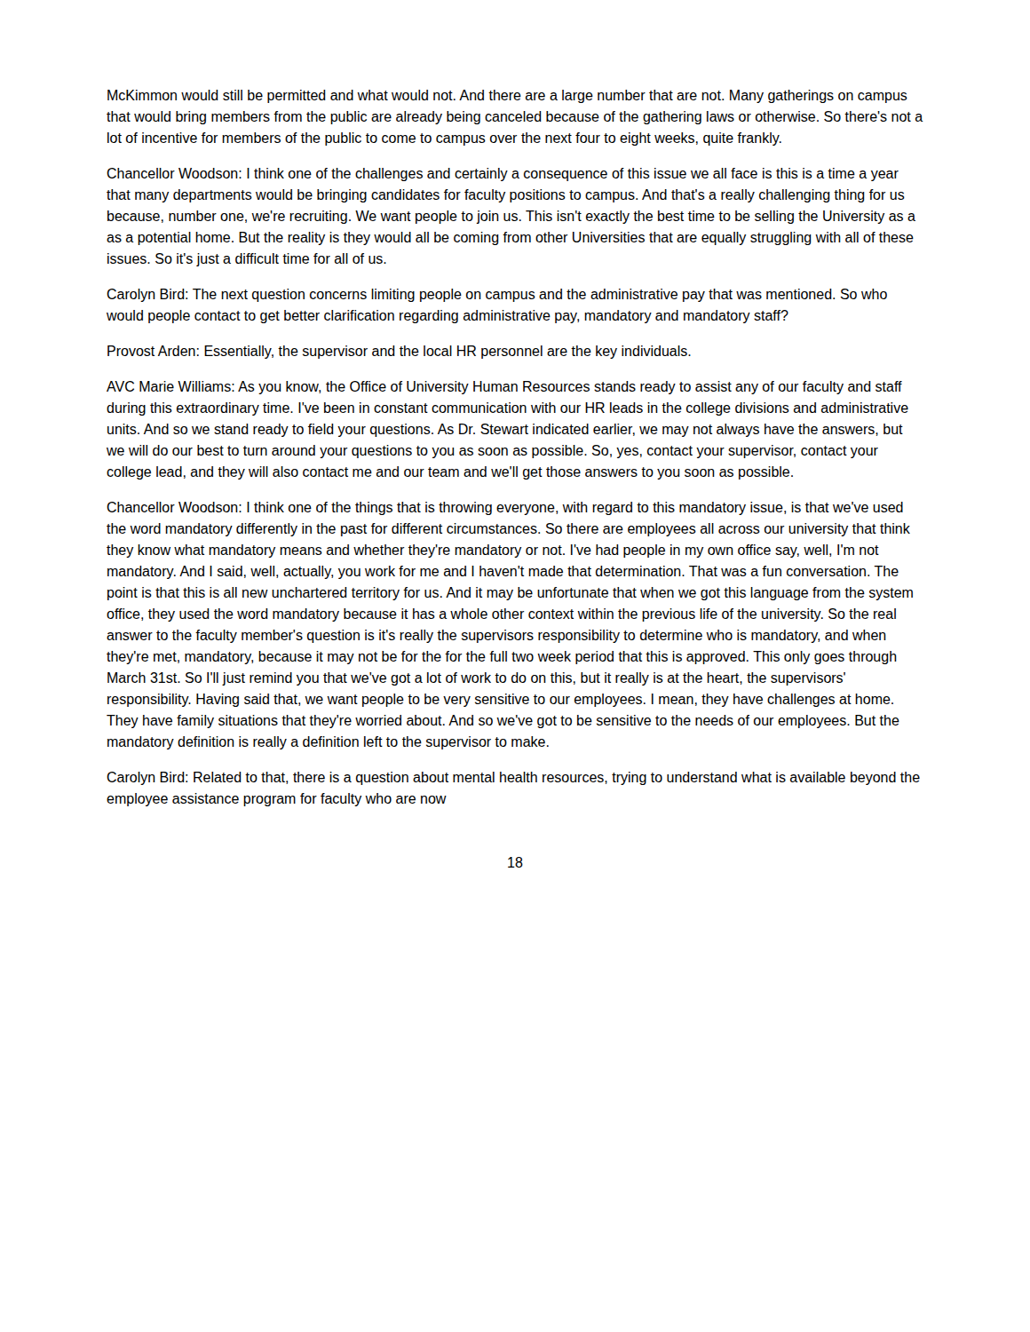McKimmon would still be permitted and what would not. And there are a large number that are not. Many gatherings on campus that would bring members from the public are already being canceled because of the gathering laws or otherwise. So there's not a lot of incentive for members of the public to come to campus over the next four to eight weeks, quite frankly.
Chancellor Woodson: I think one of the challenges and certainly a consequence of this issue we all face is this is a time a year that many departments would be bringing candidates for faculty positions to campus. And that's a really challenging thing for us because, number one, we're recruiting. We want people to join us. This isn't exactly the best time to be selling the University as a as a potential home. But the reality is they would all be coming from other Universities that are equally struggling with all of these issues. So it's just a difficult time for all of us.
Carolyn Bird: The next question concerns limiting people on campus and the administrative pay that was mentioned. So who would people contact to get better clarification regarding administrative pay, mandatory and mandatory staff?
Provost Arden: Essentially, the supervisor and the local HR personnel are the key individuals.
AVC Marie Williams: As you know, the Office of University Human Resources stands ready to assist any of our faculty and staff during this extraordinary time. I've been in constant communication with our HR leads in the college divisions and administrative units. And so we stand ready to field your questions. As Dr. Stewart indicated earlier, we may not always have the answers, but we will do our best to turn around your questions to you as soon as possible. So, yes, contact your supervisor, contact your college lead, and they will also contact me and our team and we'll get those answers to you soon as possible.
Chancellor Woodson: I think one of the things that is throwing everyone, with regard to this mandatory issue, is that we've used the word mandatory differently in the past for different circumstances. So there are employees all across our university that think they know what mandatory means and whether they're mandatory or not. I've had people in my own office say, well, I'm not mandatory. And I said, well, actually, you work for me and I haven't made that determination. That was a fun conversation. The point is that this is all new unchartered territory for us. And it may be unfortunate that when we got this language from the system office, they used the word mandatory because it has a whole other context within the previous life of the university. So the real answer to the faculty member's question is it's really the supervisors responsibility to determine who is mandatory, and when they're met, mandatory, because it may not be for the for the full two week period that this is approved. This only goes through March 31st. So I'll just remind you that we've got a lot of work to do on this, but it really is at the heart, the supervisors' responsibility. Having said that, we want people to be very sensitive to our employees. I mean, they have challenges at home. They have family situations that they're worried about. And so we've got to be sensitive to the needs of our employees. But the mandatory definition is really a definition left to the supervisor to make.
Carolyn Bird: Related to that, there is a question about mental health resources, trying to understand what is available beyond the employee assistance program for faculty who are now
18